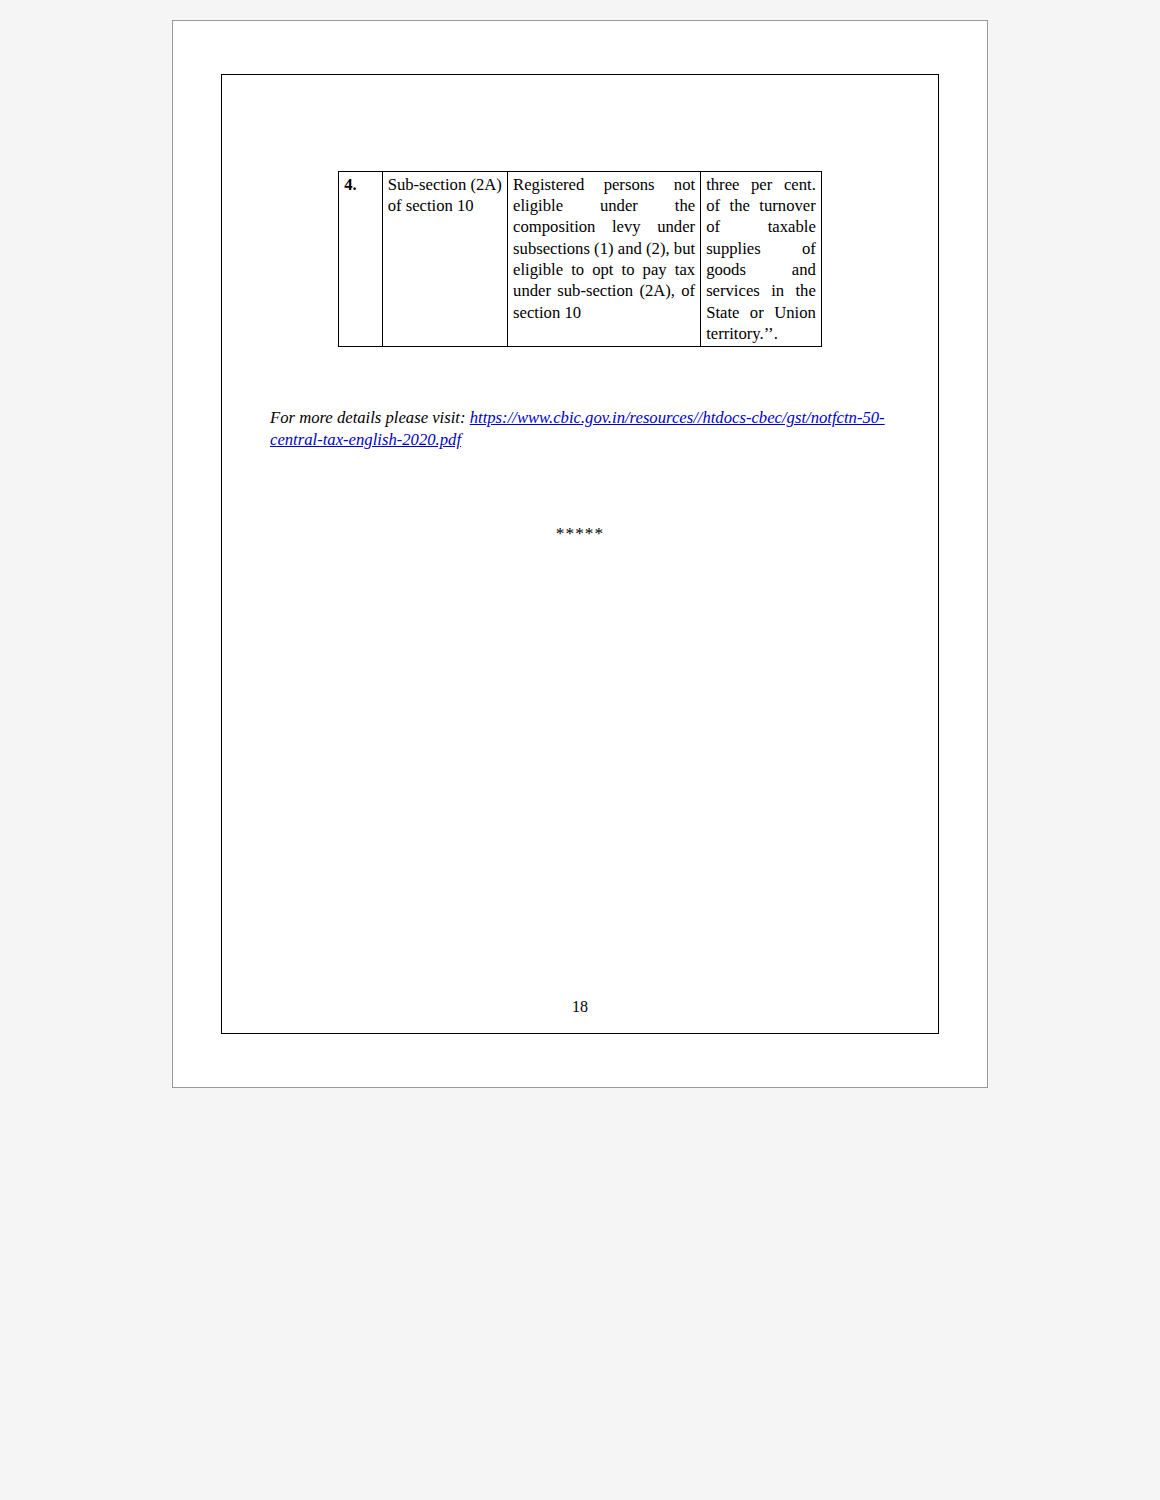| 4. | Sub-section (2A) of section 10 | Registered persons not eligible under the composition levy under subsections (1) and (2), but eligible to opt to pay tax under sub-section (2A), of section 10 | three per cent. of the turnover of taxable supplies of goods and services in the State or Union territory.’’. |
For more details please visit: https://www.cbic.gov.in/resources//htdocs-cbec/gst/notfctn-50-central-tax-english-2020.pdf
*****
18